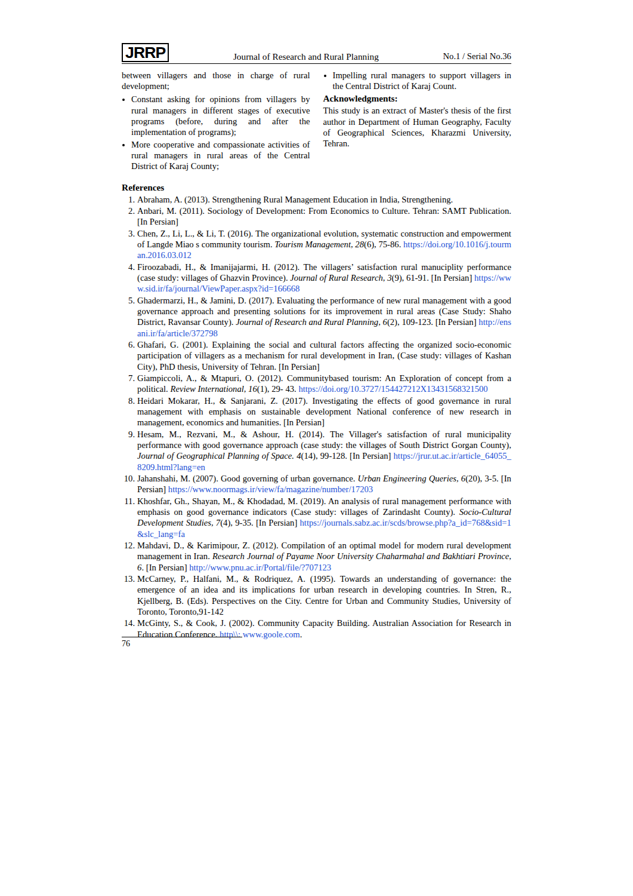JRRP
Journal of Research and Rural Planning
No.1 / Serial No.36
between villagers and those in charge of rural development;
Constant asking for opinions from villagers by rural managers in different stages of executive programs (before, during and after the implementation of programs);
More cooperative and compassionate activities of rural managers in rural areas of the Central District of Karaj County;
Impelling rural managers to support villagers in the Central District of Karaj Count.
Acknowledgments:
This study is an extract of Master's thesis of the first author in Department of Human Geography, Faculty of Geographical Sciences, Kharazmi University, Tehran.
References
Abraham, A. (2013). Strengthening Rural Management Education in India, Strengthening.
Anbari, M. (2011). Sociology of Development: From Economics to Culture. Tehran: SAMT Publication. [In Persian]
Chen, Z., Li, L., & Li, T. (2016). The organizational evolution, systematic construction and empowerment of Langde Miao s community tourism. Tourism Management, 28(6), 75-86. https://doi.org/10.1016/j.tourman.2016.03.012
Firoozabadi, H., & Imanijajarmi, H. (2012). The villagers’ satisfaction rural manuciplity performance (case study: villages of Ghazvin Province). Journal of Rural Research, 3(9), 61-91. [In Persian] https://www.sid.ir/fa/journal/ViewPaper.aspx?id=166668
Ghadermarzi, H., & Jamini, D. (2017). Evaluating the performance of new rural management with a good governance approach and presenting solutions for its improvement in rural areas (Case Study: Shaho District, Ravansar County). Journal of Research and Rural Planning, 6(2), 109-123. [In Persian] http://ensani.ir/fa/article/372798
Ghafari, G. (2001). Explaining the social and cultural factors affecting the organized socio-economic participation of villagers as a mechanism for rural development in Iran, (Case study: villages of Kashan City), PhD thesis, University of Tehran. [In Persian]
Giampiccoli, A., & Mtapuri, O. (2012). Communitybased tourism: An Exploration of concept from a political. Review International, 16(1), 29- 43. https://doi.org/10.3727/154427212X13431568321500
Heidari Mokarar, H., & Sanjarani, Z. (2017). Investigating the effects of good governance in rural management with emphasis on sustainable development National conference of new research in management, economics and humanities. [In Persian]
Hesam, M., Rezvani, M., & Ashour, H. (2014). The Villager's satisfaction of rural municipality performance with good governance approach (case study: the villages of South District Gorgan County), Journal of Geographical Planning of Space. 4(14), 99-128. [In Persian] https://jrur.ut.ac.ir/article_64055_8209.html?lang=en
Jahanshahi, M. (2007). Good governing of urban governance. Urban Engineering Queries, 6(20), 3-5. [In Persian] https://www.noormags.ir/view/fa/magazine/number/17203
Khoshfar, Gh., Shayan, M., & Khodadad, M. (2019). An analysis of rural management performance with emphasis on good governance indicators (Case study: villages of Zarindasht County). Socio-Cultural Development Studies, 7(4), 9-35. [In Persian] https://journals.sabz.ac.ir/scds/browse.php?a_id=768&sid=1&slc_lang=fa
Mahdavi, D., & Karimipour, Z. (2012). Compilation of an optimal model for modern rural development management in Iran. Research Journal of Payame Noor University Chaharmahal and Bakhtiari Province, 6. [In Persian] http://www.pnu.ac.ir/Portal/file/?707123
McCarney, P., Halfani, M., & Rodriquez, A. (1995). Towards an understanding of governance: the emergence of an idea and its implications for urban research in developing countries. In Stren, R., Kjellberg, B. (Eds). Perspectives on the City. Centre for Urban and Community Studies, University of Toronto, Toronto,91-142
McGinty, S., & Cook, J. (2002). Community Capacity Building. Australian Association for Research in Education Conference. http\\: www.goole.com.
76